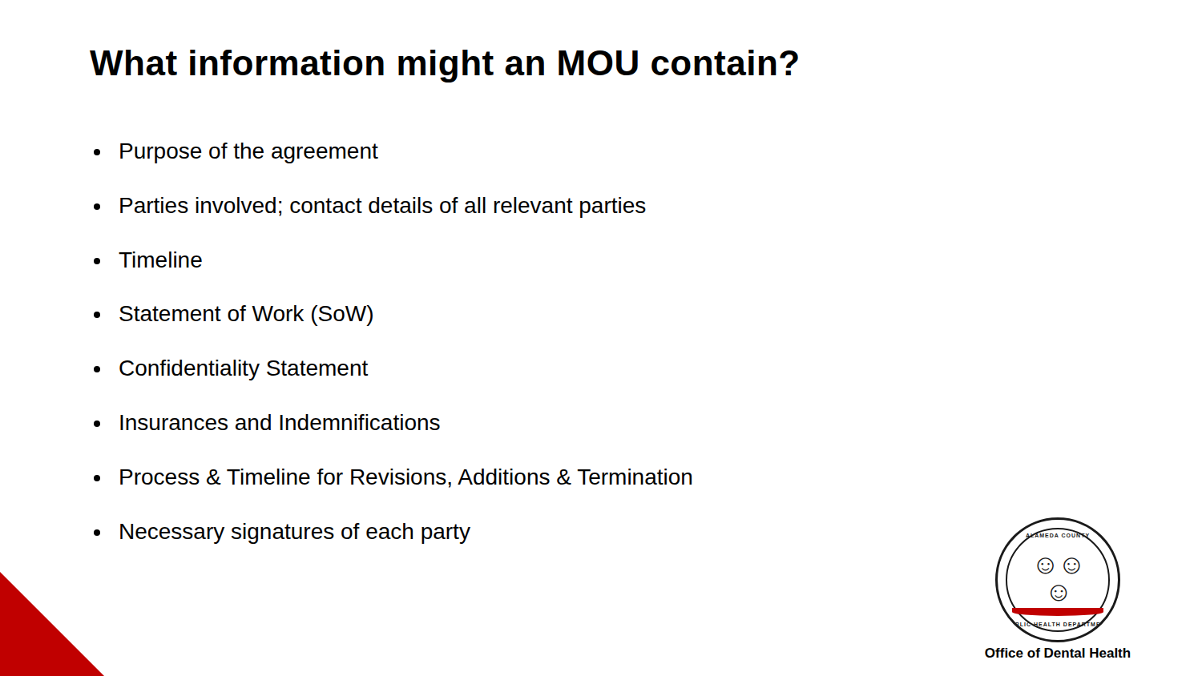What information might an MOU contain?
Purpose of the agreement
Parties involved; contact details of all relevant parties
Timeline
Statement of Work (SoW)
Confidentiality Statement
Insurances and Indemnifications
Process & Timeline for Revisions, Additions & Termination
Necessary signatures of each party
ALAMEDA COUNTY
☺☺☺
PUBLIC HEALTH DEPARTMENT
Office of Dental Health